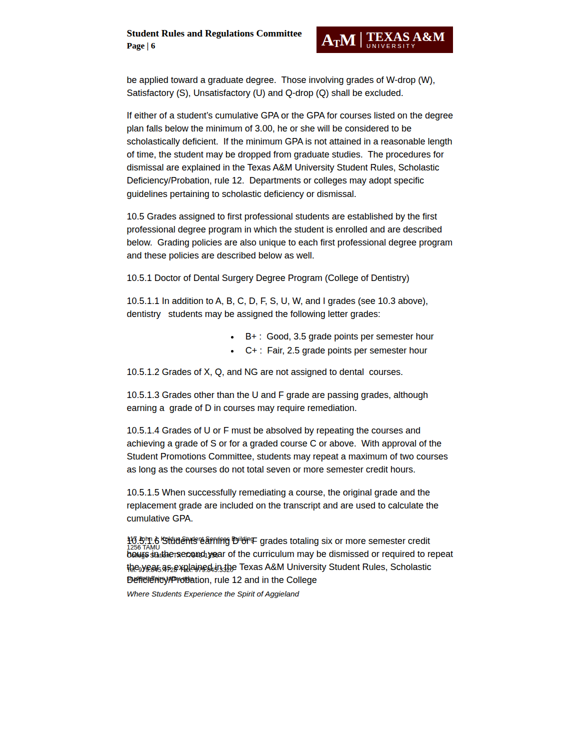Student Rules and Regulations Committee
Page | 6
ATM
TEXAS A&M UNIVERSITY
be applied toward a graduate degree. Those involving grades of W-drop (W), Satisfactory (S), Unsatisfactory (U) and Q-drop (Q) shall be excluded.
If either of a student’s cumulative GPA or the GPA for courses listed on the degree plan falls below the minimum of 3.00, he or she will be considered to be scholastically deficient. If the minimum GPA is not attained in a reasonable length of time, the student may be dropped from graduate studies. The procedures for dismissal are explained in the Texas A&M University Student Rules, Scholastic Deficiency/Probation, rule 12. Departments or colleges may adopt specific guidelines pertaining to scholastic deficiency or dismissal.
10.5 Grades assigned to first professional students are established by the first professional degree program in which the student is enrolled and are described below. Grading policies are also unique to each first professional degree program and these policies are described below as well.
10.5.1 Doctor of Dental Surgery Degree Program (College of Dentistry)
10.5.1.1 In addition to A, B, C, D, F, S, U, W, and I grades (see 10.3 above), dentistry students may be assigned the following letter grades:
B+ : Good, 3.5 grade points per semester hour
C+ : Fair, 2.5 grade points per semester hour
10.5.1.2 Grades of X, Q, and NG are not assigned to dental courses.
10.5.1.3 Grades other than the U and F grade are passing grades, although earning a grade of D in courses may require remediation.
10.5.1.4 Grades of U or F must be absolved by repeating the courses and achieving a grade of S or for a graded course C or above. With approval of the Student Promotions Committee, students may repeat a maximum of two courses as long as the courses do not total seven or more semester credit hours.
10.5.1.5 When successfully remediating a course, the original grade and the replacement grade are included on the transcript and are used to calculate the cumulative GPA.
10.5.1.6 Students earning D or F grades totaling six or more semester credit hours in the second year of the curriculum may be dismissed or required to repeat the year as explained in the Texas A&M University Student Rules, Scholastic Deficiency/Probation, rule 12 and in the College
117 John J. Koldus Student Services Building
1256 TAMU
College Station, TX 77843-1256
Tel. 979.845.4728 Fax. 979.845.3320
studentaffairs.tamu.edu
Where Students Experience the Spirit of Aggieland